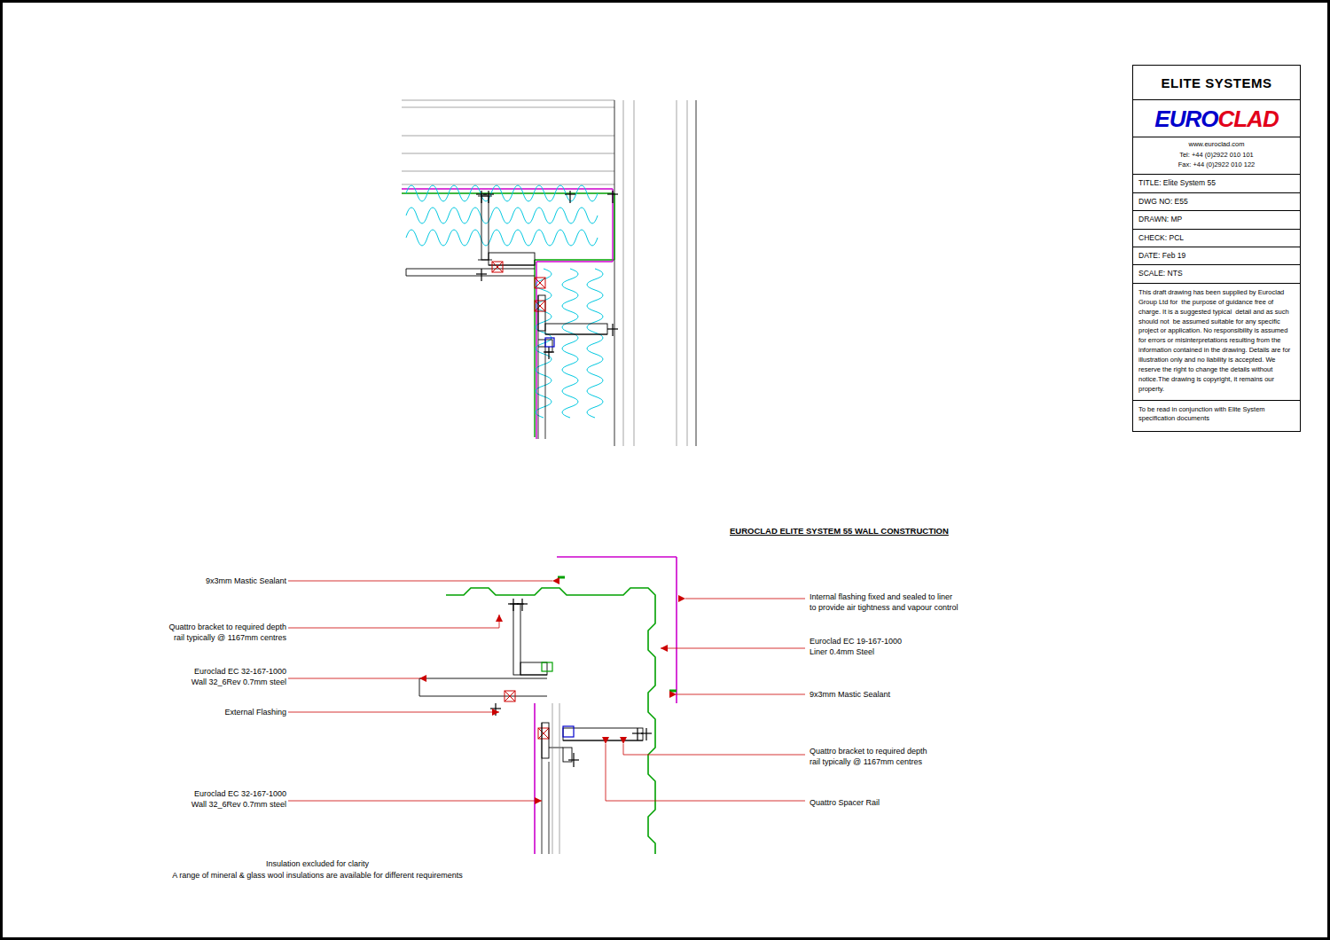EUROCLAD ELITE SYSTEM 55 WALL CONSTRUCTION
9x3mm Mastic Sealant
Quattro bracket to required depth
rail typically @ 1167mm centres
Euroclad EC 32-167-1000
Wall 32_6Rev 0.7mm steel
External Flashing
Euroclad EC 32-167-1000
Wall 32_6Rev 0.7mm steel
Internal flashing fixed and sealed to liner
to provide air tightness and vapour control
Euroclad EC 19-167-1000
Liner 0.4mm Steel
9x3mm Mastic Sealant
Quattro bracket to required depth
rail typically @ 1167mm centres
Quattro Spacer Rail
Insulation excluded for clarity
A range of mineral & glass wool insulations are available for different requirements
ELITE SYSTEMS
EURO CLAD
www.euroclad.com
Tel: +44 (0)2922 010 101
Fax: +44 (0)2922 010 122
TITLE: Elite System 55
DWG NO: E55
DRAWN: MP
CHECK: PCL
DATE: Feb 19
SCALE: NTS
This draft drawing has been supplied by Euroclad Group Ltd for the purpose of guidance free of charge. It is a suggested typical detail and as such should not be assumed suitable for any specific project or application. No responsibility is assumed for errors or misinterpretations resulting from the information contained in the drawing. Details are for illustration only and no liability is accepted. We reserve the right to change the details without notice.The drawing is copyright, it remains our property.
To be read in conjunction with Elite System specification documents